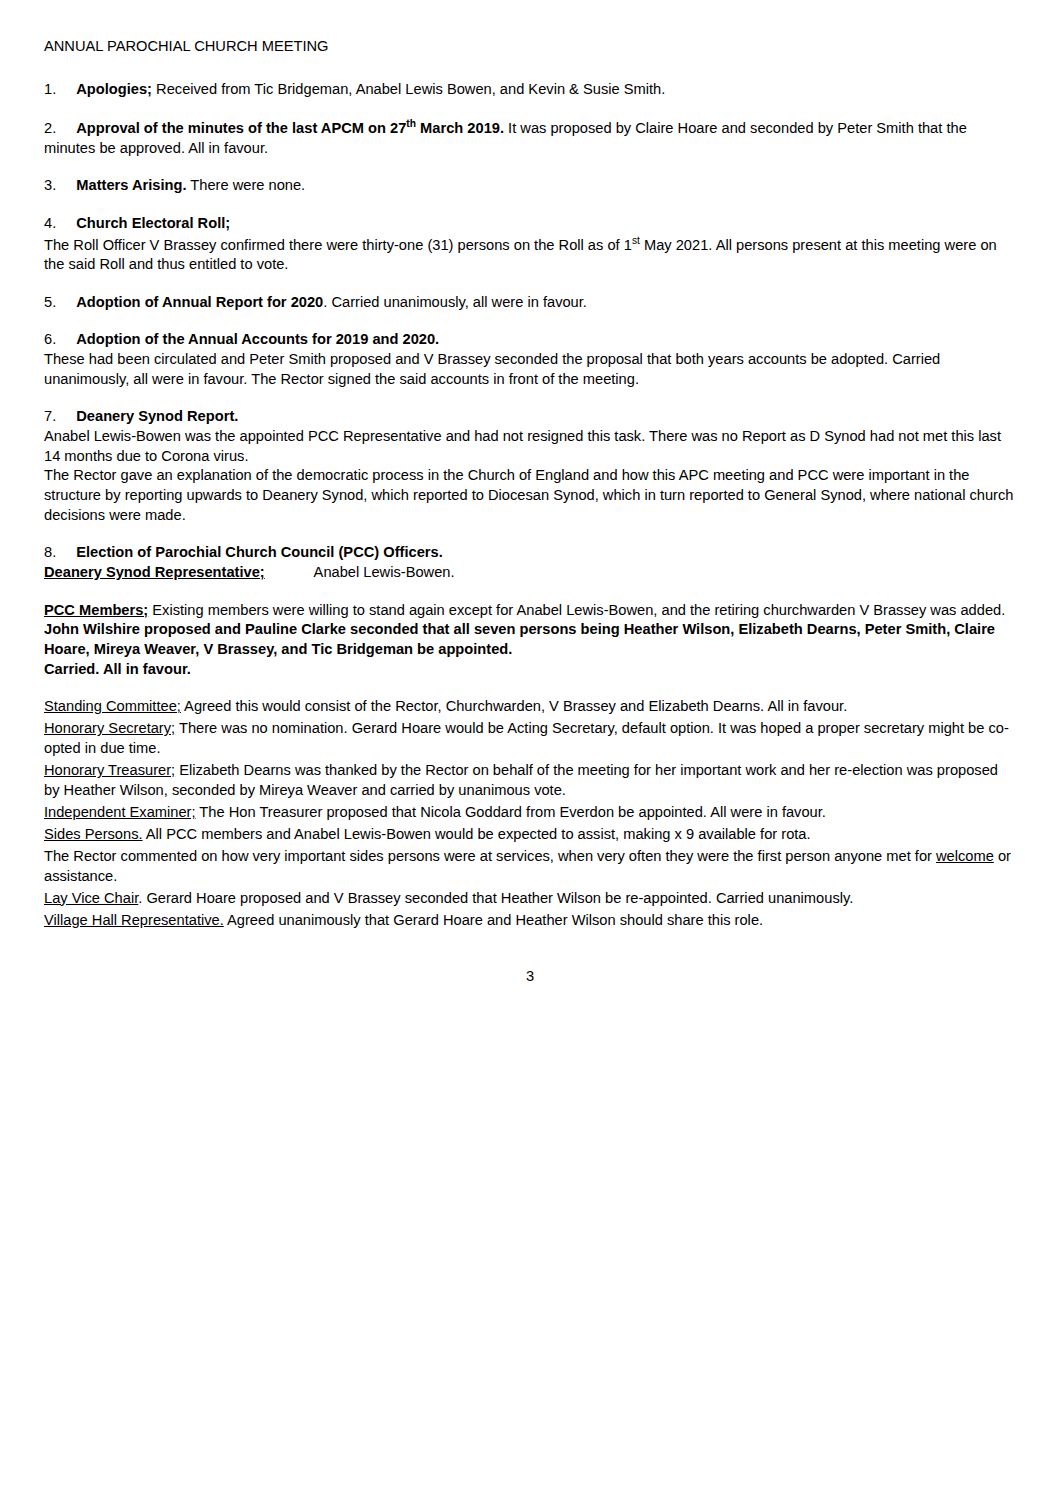ANNUAL PAROCHIAL CHURCH MEETING
1. Apologies; Received from Tic Bridgeman, Anabel Lewis Bowen, and Kevin & Susie Smith.
2. Approval of the minutes of the last APCM on 27th March 2019. It was proposed by Claire Hoare and seconded by Peter Smith that the minutes be approved. All in favour.
3. Matters Arising. There were none.
4. Church Electoral Roll;
The Roll Officer V Brassey confirmed there were thirty-one (31) persons on the Roll as of 1st May 2021. All persons present at this meeting were on the said Roll and thus entitled to vote.
5. Adoption of Annual Report for 2020. Carried unanimously, all were in favour.
6. Adoption of the Annual Accounts for 2019 and 2020.
These had been circulated and Peter Smith proposed and V Brassey seconded the proposal that both years accounts be adopted. Carried unanimously, all were in favour. The Rector signed the said accounts in front of the meeting.
7. Deanery Synod Report.
Anabel Lewis-Bowen was the appointed PCC Representative and had not resigned this task. There was no Report as D Synod had not met this last 14 months due to Corona virus.
The Rector gave an explanation of the democratic process in the Church of England and how this APC meeting and PCC were important in the structure by reporting upwards to Deanery Synod, which reported to Diocesan Synod, which in turn reported to General Synod, where national church decisions were made.
8. Election of Parochial Church Council (PCC) Officers.
Deanery Synod Representative; Anabel Lewis-Bowen.
PCC Members; Existing members were willing to stand again except for Anabel Lewis-Bowen, and the retiring churchwarden V Brassey was added.
John Wilshire proposed and Pauline Clarke seconded that all seven persons being Heather Wilson, Elizabeth Dearns, Peter Smith, Claire Hoare, Mireya Weaver, V Brassey, and Tic Bridgeman be appointed.
Carried. All in favour.
Standing Committee; Agreed this would consist of the Rector, Churchwarden, V Brassey and Elizabeth Dearns. All in favour.
Honorary Secretary; There was no nomination. Gerard Hoare would be Acting Secretary, default option. It was hoped a proper secretary might be co-opted in due time.
Honorary Treasurer; Elizabeth Dearns was thanked by the Rector on behalf of the meeting for her important work and her re-election was proposed by Heather Wilson, seconded by Mireya Weaver and carried by unanimous vote.
Independent Examiner; The Hon Treasurer proposed that Nicola Goddard from Everdon be appointed. All were in favour.
Sides Persons. All PCC members and Anabel Lewis-Bowen would be expected to assist, making x 9 available for rota.
The Rector commented on how very important sides persons were at services, when very often they were the first person anyone met for welcome or assistance.
Lay Vice Chair. Gerard Hoare proposed and V Brassey seconded that Heather Wilson be re-appointed. Carried unanimously.
Village Hall Representative. Agreed unanimously that Gerard Hoare and Heather Wilson should share this role.
3